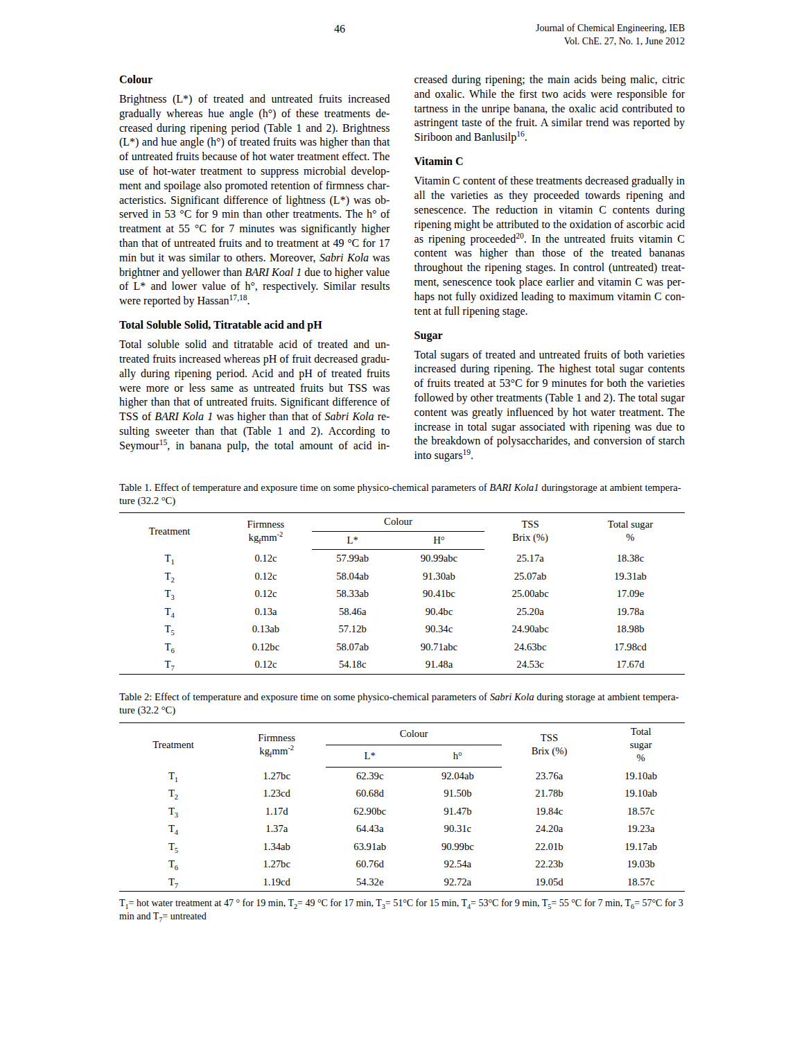46
Journal of Chemical Engineering, IEB
Vol. ChE. 27, No. 1, June 2012
Colour
Brightness (L*) of treated and untreated fruits increased gradually whereas hue angle (h°) of these treatments decreased during ripening period (Table 1 and 2). Brightness (L*) and hue angle (h°) of treated fruits was higher than that of untreated fruits because of hot water treatment effect. The use of hot-water treatment to suppress microbial development and spoilage also promoted retention of firmness characteristics. Significant difference of lightness (L*) was observed in 53 °C for 9 min than other treatments. The h° of treatment at 55 °C for 7 minutes was significantly higher than that of untreated fruits and to treatment at 49 °C for 17 min but it was similar to others. Moreover, Sabri Kola was brightner and yellower than BARI Koal 1 due to higher value of L* and lower value of h°, respectively. Similar results were reported by Hassan17,18.
Total Soluble Solid, Titratable acid and pH
Total soluble solid and titratable acid of treated and untreated fruits increased whereas pH of fruit decreased gradually during ripening period. Acid and pH of treated fruits were more or less same as untreated fruits but TSS was higher than that of untreated fruits. Significant difference of TSS of BARI Kola 1 was higher than that of Sabri Kola resulting sweeter than that (Table 1 and 2). According to Seymour15, in banana pulp, the total amount of acid increased during ripening; the main acids being malic, citric and oxalic. While the first two acids were responsible for tartness in the unripe banana, the oxalic acid contributed to astringent taste of the fruit. A similar trend was reported by Siriboon and Banlusilp16.
Vitamin C
Vitamin C content of these treatments decreased gradually in all the varieties as they proceeded towards ripening and senescence. The reduction in vitamin C contents during ripening might be attributed to the oxidation of ascorbic acid as ripening proceeded20. In the untreated fruits vitamin C content was higher than those of the treated bananas throughout the ripening stages. In control (untreated) treatment, senescence took place earlier and vitamin C was perhaps not fully oxidized leading to maximum vitamin C content at full ripening stage.
Sugar
Total sugars of treated and untreated fruits of both varieties increased during ripening. The highest total sugar contents of fruits treated at 53°C for 9 minutes for both the varieties followed by other treatments (Table 1 and 2). The total sugar content was greatly influenced by hot water treatment. The increase in total sugar associated with ripening was due to the breakdown of polysaccharides, and conversion of starch into sugars19.
Table 1. Effect of temperature and exposure time on some physico-chemical parameters of BARI Kola1 duringstorage at ambient temperature (32.2 °C)
| Treatment | Firmness kg f mm -2 | Colour | TSS Brix (%) | Total sugar % |
| --- | --- | --- | --- | --- |
| L* | H° |
| T 1 | 0.12c | 57.99ab | 90.99abc | 25.17a | 18.38c |
| T 2 | 0.12c | 58.04ab | 91.30ab | 25.07ab | 19.31ab |
| T 3 | 0.12c | 58.33ab | 90.41bc | 25.00abc | 17.09e |
| T 4 | 0.13a | 58.46a | 90.4bc | 25.20a | 19.78a |
| T 5 | 0.13ab | 57.12b | 90.34c | 24.90abc | 18.98b |
| T 6 | 0.12bc | 58.07ab | 90.71abc | 24.63bc | 17.98cd |
| T 7 | 0.12c | 54.18c | 91.48a | 24.53c | 17.67d |
Table 2: Effect of temperature and exposure time on some physico-chemical parameters of Sabri Kola during storage at ambient temperature (32.2 °C)
| Treatment | Firmness kg f mm -2 | Colour | TSS Brix (%) | Total sugar % |
| --- | --- | --- | --- | --- |
| L* | h° |
| T 1 | 1.27bc | 62.39c | 92.04ab | 23.76a | 19.10ab |
| T 2 | 1.23cd | 60.68d | 91.50b | 21.78b | 19.10ab |
| T 3 | 1.17d | 62.90bc | 91.47b | 19.84c | 18.57c |
| T 4 | 1.37a | 64.43a | 90.31c | 24.20a | 19.23a |
| T 5 | 1.34ab | 63.91ab | 90.99bc | 22.01b | 19.17ab |
| T 6 | 1.27bc | 60.76d | 92.54a | 22.23b | 19.03b |
| T 7 | 1.19cd | 54.32e | 92.72a | 19.05d | 18.57c |
T1= hot water treatment at 47 ° for 19 min, T2= 49 °C for 17 min, T3= 51°C for 15 min, T4= 53°C for 9 min, T5= 55 °C for 7 min, T6= 57°C for 3 min and T7= untreated